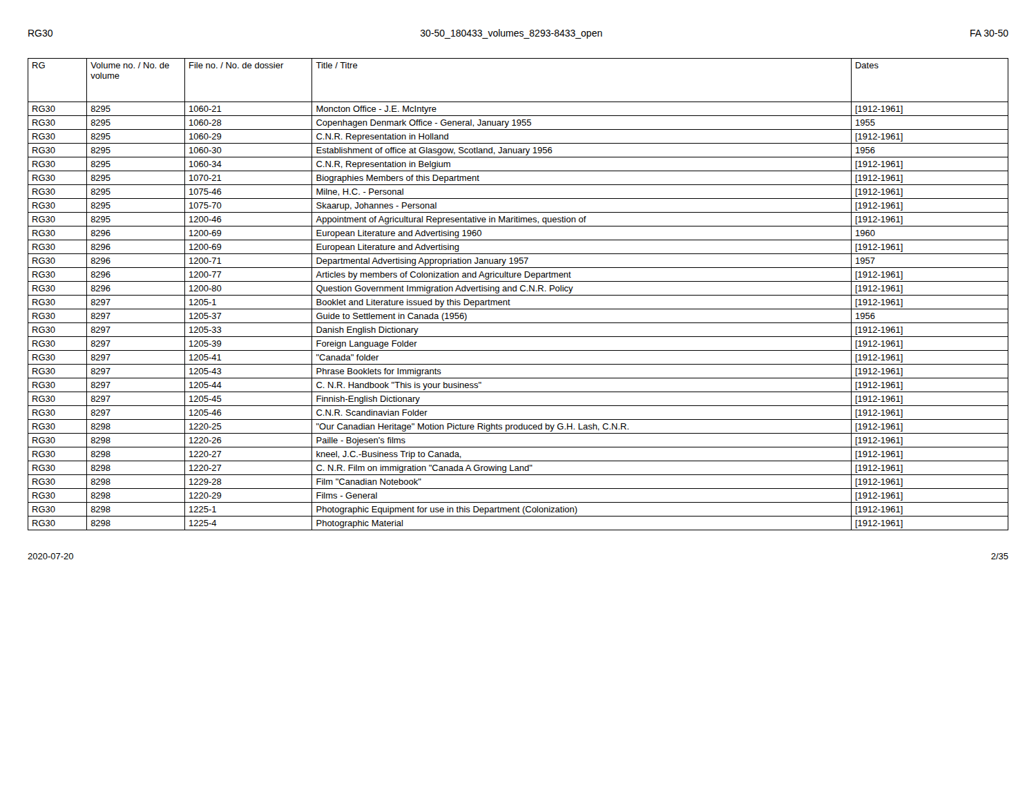RG30
30-50_180433_volumes_8293-8433_open
FA 30-50
| RG | Volume no. / No. de volume | File no. / No. de dossier | Title / Titre | Dates |
| --- | --- | --- | --- | --- |
| RG30 | 8295 | 1060-21 | Moncton Office - J.E. McIntyre | [1912-1961] |
| RG30 | 8295 | 1060-28 | Copenhagen Denmark Office - General, January 1955 | 1955 |
| RG30 | 8295 | 1060-29 | C.N.R. Representation in Holland | [1912-1961] |
| RG30 | 8295 | 1060-30 | Establishment of office at Glasgow, Scotland, January 1956 | 1956 |
| RG30 | 8295 | 1060-34 | C.N.R, Representation in Belgium | [1912-1961] |
| RG30 | 8295 | 1070-21 | Biographies Members of this Department | [1912-1961] |
| RG30 | 8295 | 1075-46 | Milne, H.C. - Personal | [1912-1961] |
| RG30 | 8295 | 1075-70 | Skaarup, Johannes - Personal | [1912-1961] |
| RG30 | 8295 | 1200-46 | Appointment of Agricultural Representative in Maritimes, question of | [1912-1961] |
| RG30 | 8296 | 1200-69 | European Literature and Advertising 1960 | 1960 |
| RG30 | 8296 | 1200-69 | European Literature and Advertising | [1912-1961] |
| RG30 | 8296 | 1200-71 | Departmental Advertising Appropriation January 1957 | 1957 |
| RG30 | 8296 | 1200-77 | Articles by members of Colonization and Agriculture Department | [1912-1961] |
| RG30 | 8296 | 1200-80 | Question Government Immigration Advertising and C.N.R. Policy | [1912-1961] |
| RG30 | 8297 | 1205-1 | Booklet and Literature issued by this Department | [1912-1961] |
| RG30 | 8297 | 1205-37 | Guide to Settlement in Canada (1956) | 1956 |
| RG30 | 8297 | 1205-33 | Danish English Dictionary | [1912-1961] |
| RG30 | 8297 | 1205-39 | Foreign Language Folder | [1912-1961] |
| RG30 | 8297 | 1205-41 | "Canada" folder | [1912-1961] |
| RG30 | 8297 | 1205-43 | Phrase Booklets for Immigrants | [1912-1961] |
| RG30 | 8297 | 1205-44 | C. N.R. Handbook "This is your business" | [1912-1961] |
| RG30 | 8297 | 1205-45 | Finnish-English Dictionary | [1912-1961] |
| RG30 | 8297 | 1205-46 | C.N.R. Scandinavian Folder | [1912-1961] |
| RG30 | 8298 | 1220-25 | "Our Canadian Heritage" Motion Picture Rights produced by G.H. Lash, C.N.R. | [1912-1961] |
| RG30 | 8298 | 1220-26 | Paille - Bojesen's films | [1912-1961] |
| RG30 | 8298 | 1220-27 | kneel, J.C.-Business Trip to Canada, | [1912-1961] |
| RG30 | 8298 | 1220-27 | C. N.R. Film on immigration "Canada A Growing Land" | [1912-1961] |
| RG30 | 8298 | 1229-28 | Film "Canadian Notebook" | [1912-1961] |
| RG30 | 8298 | 1220-29 | Films - General | [1912-1961] |
| RG30 | 8298 | 1225-1 | Photographic Equipment for use in this Department (Colonization) | [1912-1961] |
| RG30 | 8298 | 1225-4 | Photographic Material | [1912-1961] |
2020-07-20
2/35